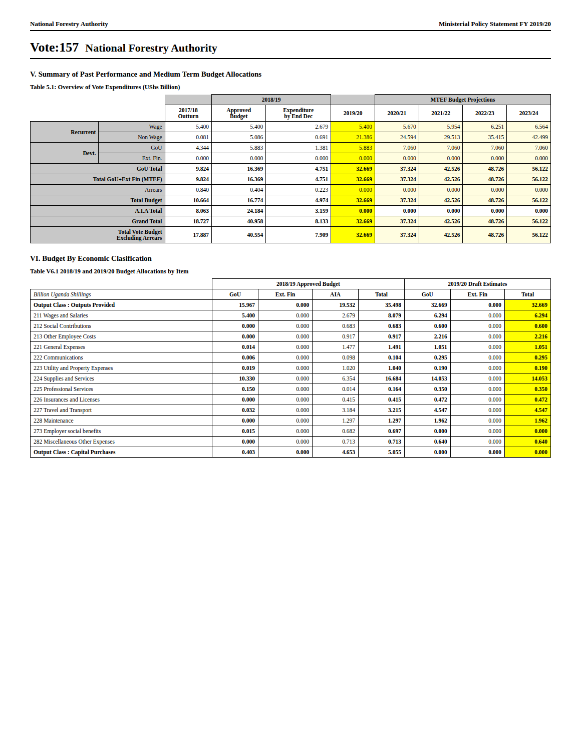National Forestry Authority
Ministerial Policy Statement FY 2019/20
Vote:157 National Forestry Authority
V. Summary of Past Performance and Medium Term Budget Allocations
Table 5.1: Overview of Vote Expenditures (UShs Billion)
| | | 2018/19 | | MTEF Budget Projections |
| | 2017/18 Outturn | Approved Budget | Expenditure by End Dec | 2019/20 | 2020/21 | 2021/22 | 2022/23 | 2023/24 |
| Recurrent | Wage | 5.400 | 5.400 | 2.679 | 5.400 | 5.670 | 5.954 | 6.251 | 6.564 |
| Non Wage | 0.081 | 5.086 | 0.691 | 21.386 | 24.594 | 29.513 | 35.415 | 42.499 |
| Devt. | GoU | 4.344 | 5.883 | 1.381 | 5.883 | 7.060 | 7.060 | 7.060 | 7.060 |
| Ext. Fin. | 0.000 | 0.000 | 0.000 | 0.000 | 0.000 | 0.000 | 0.000 | 0.000 |
| GoU Total | 9.824 | 16.369 | 4.751 | 32.669 | 37.324 | 42.526 | 48.726 | 56.122 |
| Total GoU+Ext Fin (MTEF) | 9.824 | 16.369 | 4.751 | 32.669 | 37.324 | 42.526 | 48.726 | 56.122 |
| Arrears | 0.840 | 0.404 | 0.223 | 0.000 | 0.000 | 0.000 | 0.000 | 0.000 |
| Total Budget | 10.664 | 16.774 | 4.974 | 32.669 | 37.324 | 42.526 | 48.726 | 56.122 |
| A.I.A Total | 8.063 | 24.184 | 3.159 | 0.000 | 0.000 | 0.000 | 0.000 | 0.000 |
| Grand Total | 18.727 | 40.958 | 8.133 | 32.669 | 37.324 | 42.526 | 48.726 | 56.122 |
| Total Vote Budget Excluding Arrears | 17.887 | 40.554 | 7.909 | 32.669 | 37.324 | 42.526 | 48.726 | 56.122 |
VI. Budget By Economic Clasification
Table V6.1 2018/19 and 2019/20 Budget Allocations by Item
| | 2018/19 Approved Budget | 2019/20 Draft Estimates |
| Billion Uganda Shillings | GoU | Ext. Fin | AIA | Total | GoU | Ext. Fin | Total |
| Output Class : Outputs Provided | 15.967 | 0.000 | 19.532 | 35.498 | 32.669 | 0.000 | 32.669 |
| 211 Wages and Salaries | 5.400 | 0.000 | 2.679 | 8.079 | 6.294 | 0.000 | 6.294 |
| 212 Social Contributions | 0.000 | 0.000 | 0.683 | 0.683 | 0.600 | 0.000 | 0.600 |
| 213 Other Employee Costs | 0.000 | 0.000 | 0.917 | 0.917 | 2.216 | 0.000 | 2.216 |
| 221 General Expenses | 0.014 | 0.000 | 1.477 | 1.491 | 1.051 | 0.000 | 1.051 |
| 222 Communications | 0.006 | 0.000 | 0.098 | 0.104 | 0.295 | 0.000 | 0.295 |
| 223 Utility and Property Expenses | 0.019 | 0.000 | 1.020 | 1.040 | 0.190 | 0.000 | 0.190 |
| 224 Supplies and Services | 10.330 | 0.000 | 6.354 | 16.684 | 14.053 | 0.000 | 14.053 |
| 225 Professional Services | 0.150 | 0.000 | 0.014 | 0.164 | 0.350 | 0.000 | 0.350 |
| 226 Insurances and Licenses | 0.000 | 0.000 | 0.415 | 0.415 | 0.472 | 0.000 | 0.472 |
| 227 Travel and Transport | 0.032 | 0.000 | 3.184 | 3.215 | 4.547 | 0.000 | 4.547 |
| 228 Maintenance | 0.000 | 0.000 | 1.297 | 1.297 | 1.962 | 0.000 | 1.962 |
| 273 Employer social benefits | 0.015 | 0.000 | 0.682 | 0.697 | 0.000 | 0.000 | 0.000 |
| 282 Miscellaneous Other Expenses | 0.000 | 0.000 | 0.713 | 0.713 | 0.640 | 0.000 | 0.640 |
| Output Class : Capital Purchases | 0.403 | 0.000 | 4.653 | 5.055 | 0.000 | 0.000 | 0.000 |